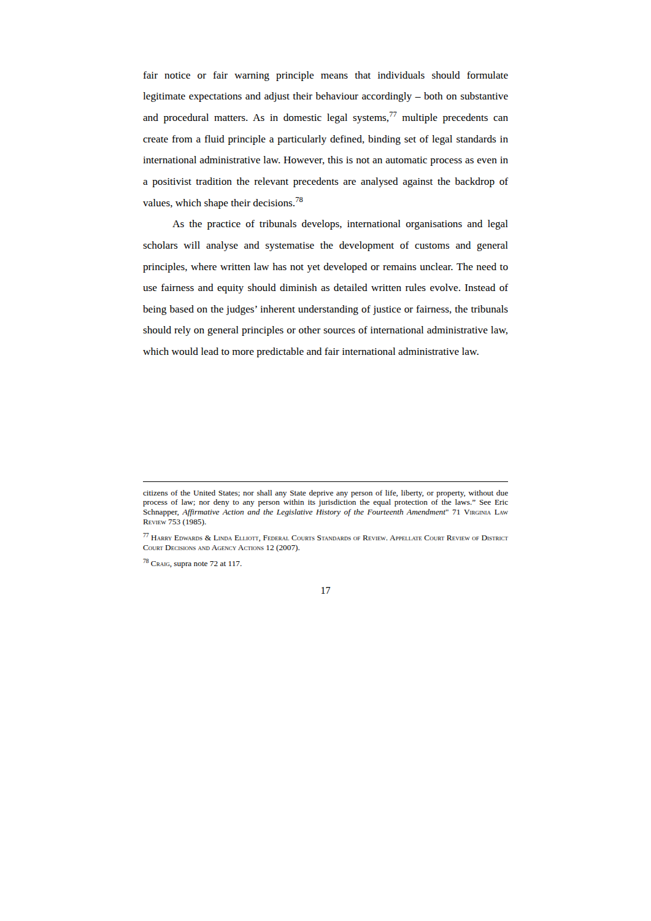fair notice or fair warning principle means that individuals should formulate legitimate expectations and adjust their behaviour accordingly – both on substantive and procedural matters. As in domestic legal systems,77 multiple precedents can create from a fluid principle a particularly defined, binding set of legal standards in international administrative law. However, this is not an automatic process as even in a positivist tradition the relevant precedents are analysed against the backdrop of values, which shape their decisions.78
As the practice of tribunals develops, international organisations and legal scholars will analyse and systematise the development of customs and general principles, where written law has not yet developed or remains unclear. The need to use fairness and equity should diminish as detailed written rules evolve. Instead of being based on the judges’ inherent understanding of justice or fairness, the tribunals should rely on general principles or other sources of international administrative law, which would lead to more predictable and fair international administrative law.
citizens of the United States; nor shall any State deprive any person of life, liberty, or property, without due process of law; nor deny to any person within its jurisdiction the equal protection of the laws.” See Eric Schnapper, Affirmative Action and the Legislative History of the Fourteenth Amendment" 71 Virginia Law Review 753 (1985).
77 Harry Edwards & Linda Elliott, Federal Courts Standards of Review. Appellate Court Review of District Court Decisions and Agency Actions 12 (2007).
78 Craig, supra note 72 at 117.
17